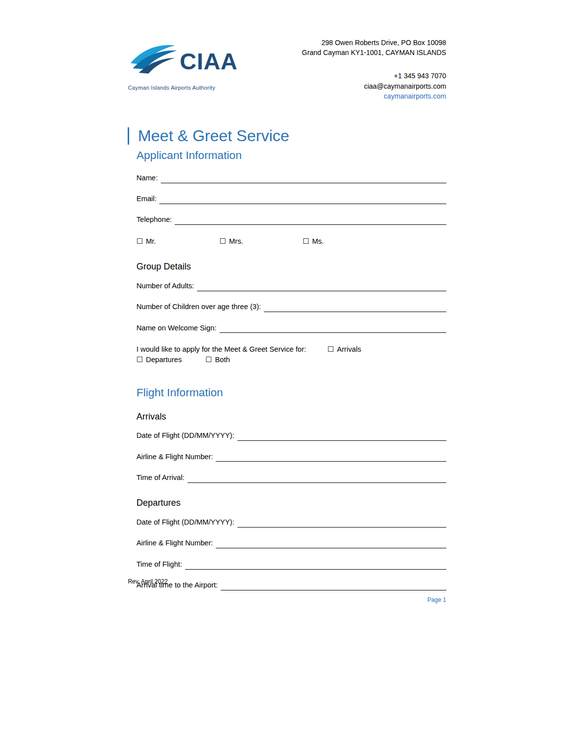CIAA
Cayman Islands Airports Authority
298 Owen Roberts Drive, PO Box 10098
Grand Cayman KY1-1001, CAYMAN ISLANDS
+1 345 943 7070
ciaa@caymanairports.com
caymanairports.com
Meet & Greet Service
Applicant Information
Name:
Email:
Telephone:
☐Mr. ☐Mrs. ☐Ms.
Group Details
Number of Adults:
Number of Children over age three (3):
Name on Welcome Sign:
I would like to apply for the Meet & Greet Service for: ☐Arrivals ☐Departures ☐Both
Flight Information
Arrivals
Date of Flight (DD/MM/YYYY):
Airline & Flight Number:
Time of Arrival:
Departures
Date of Flight (DD/MM/YYYY):
Airline & Flight Number:
Time of Flight:
Arrival time to the Airport:
Rev. April 2022
Page 1